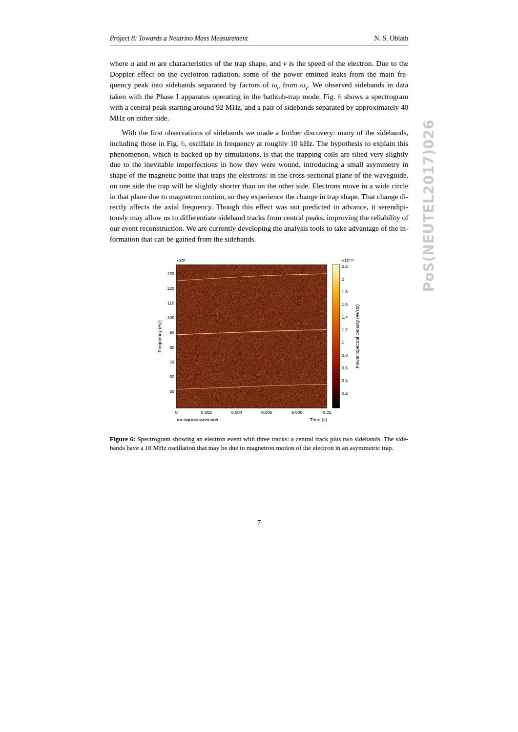Project 8: Towards a Neutrino Mass Measurement N. S. Oblath
PoS(NEUTEL2017)026
where a and m are characteristics of the trap shape, and v is the speed of the electron. Due to the Doppler effect on the cyclotron radiation, some of the power emitted leaks from the main frequency peak into sidebands separated by factors of ωa from ωγ. We observed sidebands in data taken with the Phase I apparatus operating in the bathtub-trap mode. Fig. 6 shows a spectrogram with a central peak starting around 92 MHz, and a pair of sidebands separated by approximately 40 MHz on either side.
With the first observations of sidebands we made a further discovery: many of the sidebands, including those in Fig. 6, oscillate in frequency at roughly 10 kHz. The hypothesis to explain this phenomenon, which is backed up by simulations, is that the trapping coils are tilted very slightly due to the inevitable imperfections in how they were wound, introducing a small asymmetry in shape of the magnetic bottle that traps the electrons: in the cross-sectional plane of the waveguide, on one side the trap will be slightly shorter than on the other side. Electrons move in a wide circle in that plane due to magnetron motion, so they experience the change in trap shape. That change directly affects the axial frequency. Though this effect was not predicted in advance, it serendipitously may allow us to differentiate sideband tracks from central peaks, improving the reliability of our event reconstruction. We are currently developing the analysis tools to take advantage of the information that can be gained from the sidebands.
Figure 6: Spectrogram showing an electron event with three tracks: a central track plus two sidebands. The sidebands have a 10 MHz oscillation that may be due to magnetron motion of the electron in an asymmetric trap.
7